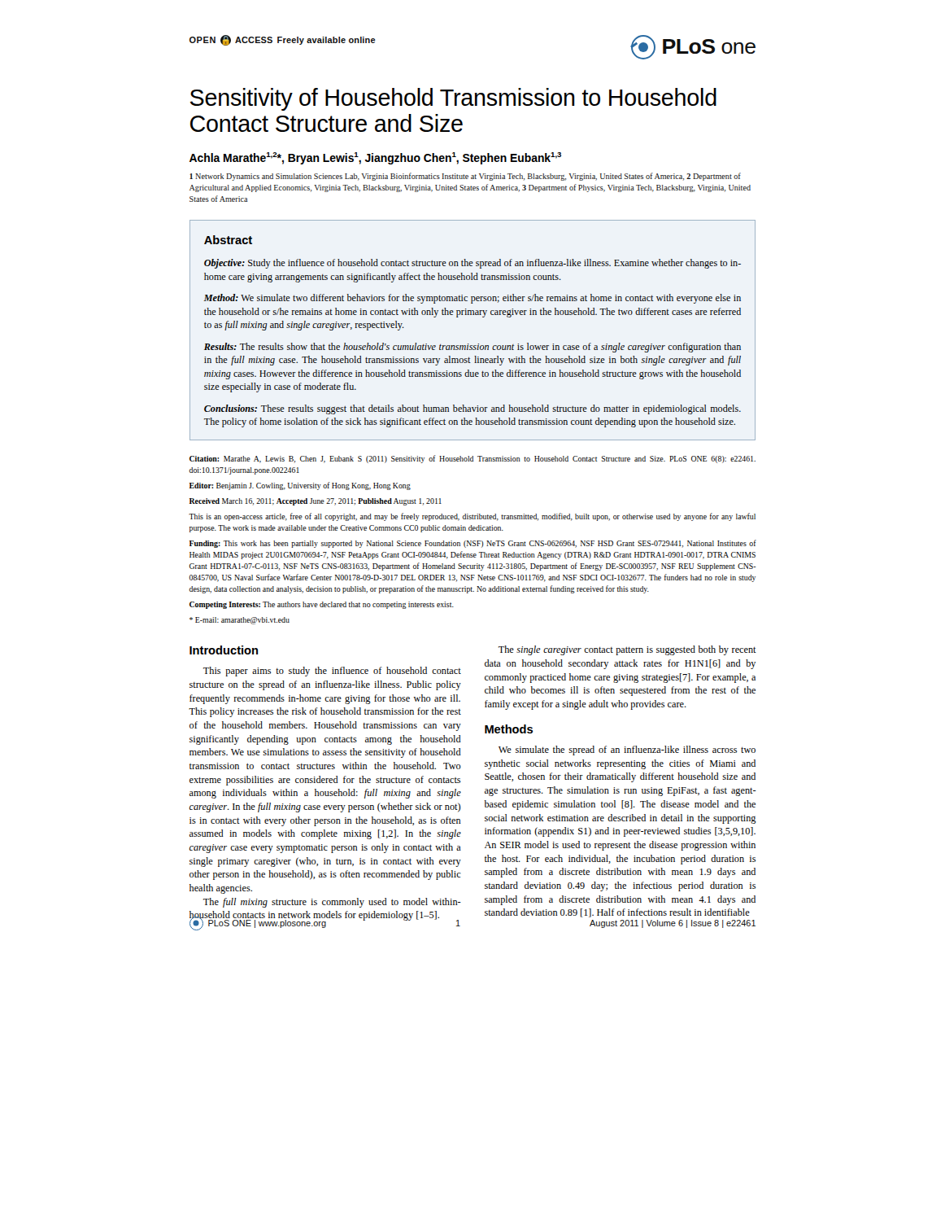OPEN 🔒 ACCESS Freely available online
PLoS one
Sensitivity of Household Transmission to Household
Contact Structure and Size
Achla Marathe1,2*, Bryan Lewis1, Jiangzhuo Chen1, Stephen Eubank1,3
1 Network Dynamics and Simulation Sciences Lab, Virginia Bioinformatics Institute at Virginia Tech, Blacksburg, Virginia, United States of America, 2 Department of Agricultural and Applied Economics, Virginia Tech, Blacksburg, Virginia, United States of America, 3 Department of Physics, Virginia Tech, Blacksburg, Virginia, United States of America
Abstract
Objective: Study the influence of household contact structure on the spread of an influenza-like illness. Examine whether changes to in-home care giving arrangements can significantly affect the household transmission counts.
Method: We simulate two different behaviors for the symptomatic person; either s/he remains at home in contact with everyone else in the household or s/he remains at home in contact with only the primary caregiver in the household. The two different cases are referred to as full mixing and single caregiver, respectively.
Results: The results show that the household's cumulative transmission count is lower in case of a single caregiver configuration than in the full mixing case. The household transmissions vary almost linearly with the household size in both single caregiver and full mixing cases. However the difference in household transmissions due to the difference in household structure grows with the household size especially in case of moderate flu.
Conclusions: These results suggest that details about human behavior and household structure do matter in epidemiological models. The policy of home isolation of the sick has significant effect on the household transmission count depending upon the household size.
Citation: Marathe A, Lewis B, Chen J, Eubank S (2011) Sensitivity of Household Transmission to Household Contact Structure and Size. PLoS ONE 6(8): e22461. doi:10.1371/journal.pone.0022461
Editor: Benjamin J. Cowling, University of Hong Kong, Hong Kong
Received March 16, 2011; Accepted June 27, 2011; Published August 1, 2011
This is an open-access article, free of all copyright, and may be freely reproduced, distributed, transmitted, modified, built upon, or otherwise used by anyone for any lawful purpose. The work is made available under the Creative Commons CC0 public domain dedication.
Funding: This work has been partially supported by National Science Foundation (NSF) NeTS Grant CNS-0626964, NSF HSD Grant SES-0729441, National Institutes of Health MIDAS project 2U01GM070694-7, NSF PetaApps Grant OCI-0904844, Defense Threat Reduction Agency (DTRA) R&D Grant HDTRA1-0901-0017, DTRA CNIMS Grant HDTRA1-07-C-0113, NSF NeTS CNS-0831633, Department of Homeland Security 4112-31805, Department of Energy DE-SC0003957, NSF REU Supplement CNS-0845700, US Naval Surface Warfare Center N00178-09-D-3017 DEL ORDER 13, NSF Netse CNS-1011769, and NSF SDCI OCI-1032677. The funders had no role in study design, data collection and analysis, decision to publish, or preparation of the manuscript. No additional external funding received for this study.
Competing Interests: The authors have declared that no competing interests exist.
* E-mail: amarathe@vbi.vt.edu
Introduction
This paper aims to study the influence of household contact structure on the spread of an influenza-like illness. Public policy frequently recommends in-home care giving for those who are ill. This policy increases the risk of household transmission for the rest of the household members. Household transmissions can vary significantly depending upon contacts among the household members. We use simulations to assess the sensitivity of household transmission to contact structures within the household. Two extreme possibilities are considered for the structure of contacts among individuals within a household: full mixing and single caregiver. In the full mixing case every person (whether sick or not) is in contact with every other person in the household, as is often assumed in models with complete mixing [1,2]. In the single caregiver case every symptomatic person is only in contact with a single primary caregiver (who, in turn, is in contact with every other person in the household), as is often recommended by public health agencies.
The full mixing structure is commonly used to model within-household contacts in network models for epidemiology [1–5].
The single caregiver contact pattern is suggested both by recent data on household secondary attack rates for H1N1[6] and by commonly practiced home care giving strategies[7]. For example, a child who becomes ill is often sequestered from the rest of the family except for a single adult who provides care.
Methods
We simulate the spread of an influenza-like illness across two synthetic social networks representing the cities of Miami and Seattle, chosen for their dramatically different household size and age structures. The simulation is run using EpiFast, a fast agent-based epidemic simulation tool [8]. The disease model and the social network estimation are described in detail in the supporting information (appendix S1) and in peer-reviewed studies [3,5,9,10]. An SEIR model is used to represent the disease progression within the host. For each individual, the incubation period duration is sampled from a discrete distribution with mean 1.9 days and standard deviation 0.49 day; the infectious period duration is sampled from a discrete distribution with mean 4.1 days and standard deviation 0.89 [1]. Half of infections result in identifiable
PLoS ONE | www.plosone.org
1
August 2011 | Volume 6 | Issue 8 | e22461